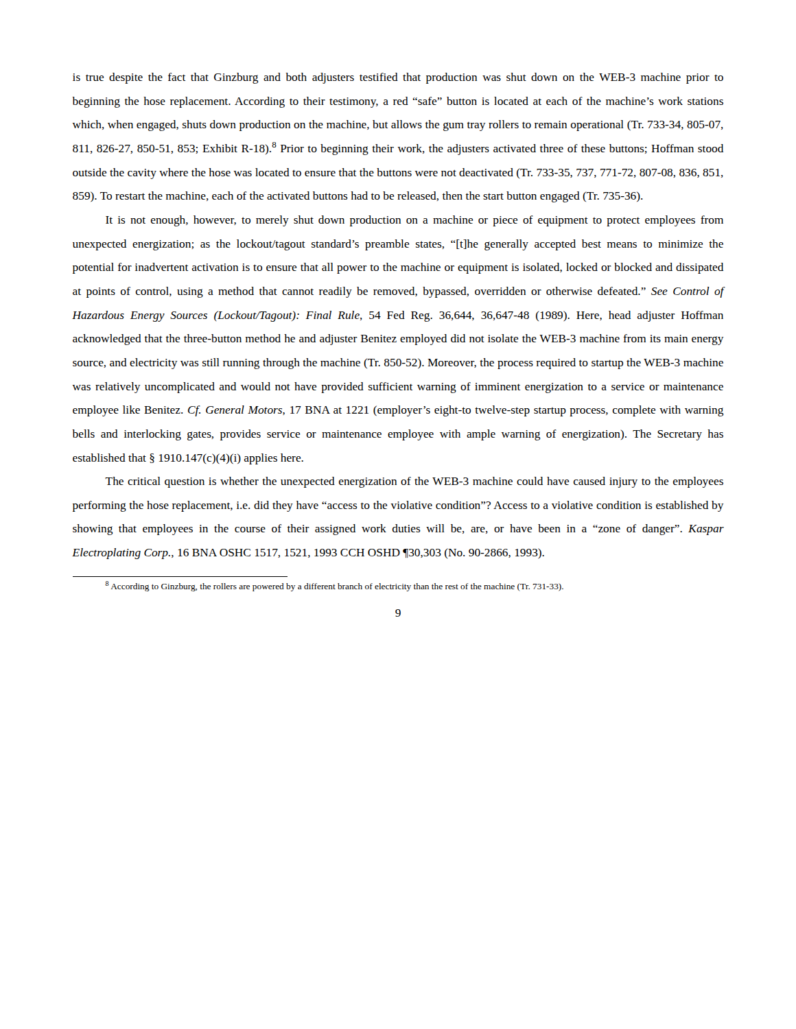is true despite the fact that Ginzburg and both adjusters testified that production was shut down on the WEB-3 machine prior to beginning the hose replacement. According to their testimony, a red “safe” button is located at each of the machine’s work stations which, when engaged, shuts down production on the machine, but allows the gum tray rollers to remain operational (Tr. 733-34, 805-07, 811, 826-27, 850-51, 853; Exhibit R-18).8 Prior to beginning their work, the adjusters activated three of these buttons; Hoffman stood outside the cavity where the hose was located to ensure that the buttons were not deactivated (Tr. 733-35, 737, 771-72, 807-08, 836, 851, 859). To restart the machine, each of the activated buttons had to be released, then the start button engaged (Tr. 735-36).
It is not enough, however, to merely shut down production on a machine or piece of equipment to protect employees from unexpected energization; as the lockout/tagout standard’s preamble states, “[t]he generally accepted best means to minimize the potential for inadvertent activation is to ensure that all power to the machine or equipment is isolated, locked or blocked and dissipated at points of control, using a method that cannot readily be removed, bypassed, overridden or otherwise defeated.” See Control of Hazardous Energy Sources (Lockout/Tagout): Final Rule, 54 Fed Reg. 36,644, 36,647-48 (1989). Here, head adjuster Hoffman acknowledged that the three-button method he and adjuster Benitez employed did not isolate the WEB-3 machine from its main energy source, and electricity was still running through the machine (Tr. 850-52). Moreover, the process required to startup the WEB-3 machine was relatively uncomplicated and would not have provided sufficient warning of imminent energization to a service or maintenance employee like Benitez. Cf. General Motors, 17 BNA at 1221 (employer’s eight-to twelve-step startup process, complete with warning bells and interlocking gates, provides service or maintenance employee with ample warning of energization). The Secretary has established that § 1910.147(c)(4)(i) applies here.
The critical question is whether the unexpected energization of the WEB-3 machine could have caused injury to the employees performing the hose replacement, i.e. did they have “access to the violative condition”? Access to a violative condition is established by showing that employees in the course of their assigned work duties will be, are, or have been in a “zone of danger”. Kaspar Electroplating Corp., 16 BNA OSHC 1517, 1521, 1993 CCH OSHD ¶30,303 (No. 90-2866, 1993).
8 According to Ginzburg, the rollers are powered by a different branch of electricity than the rest of the machine (Tr. 731-33).
9